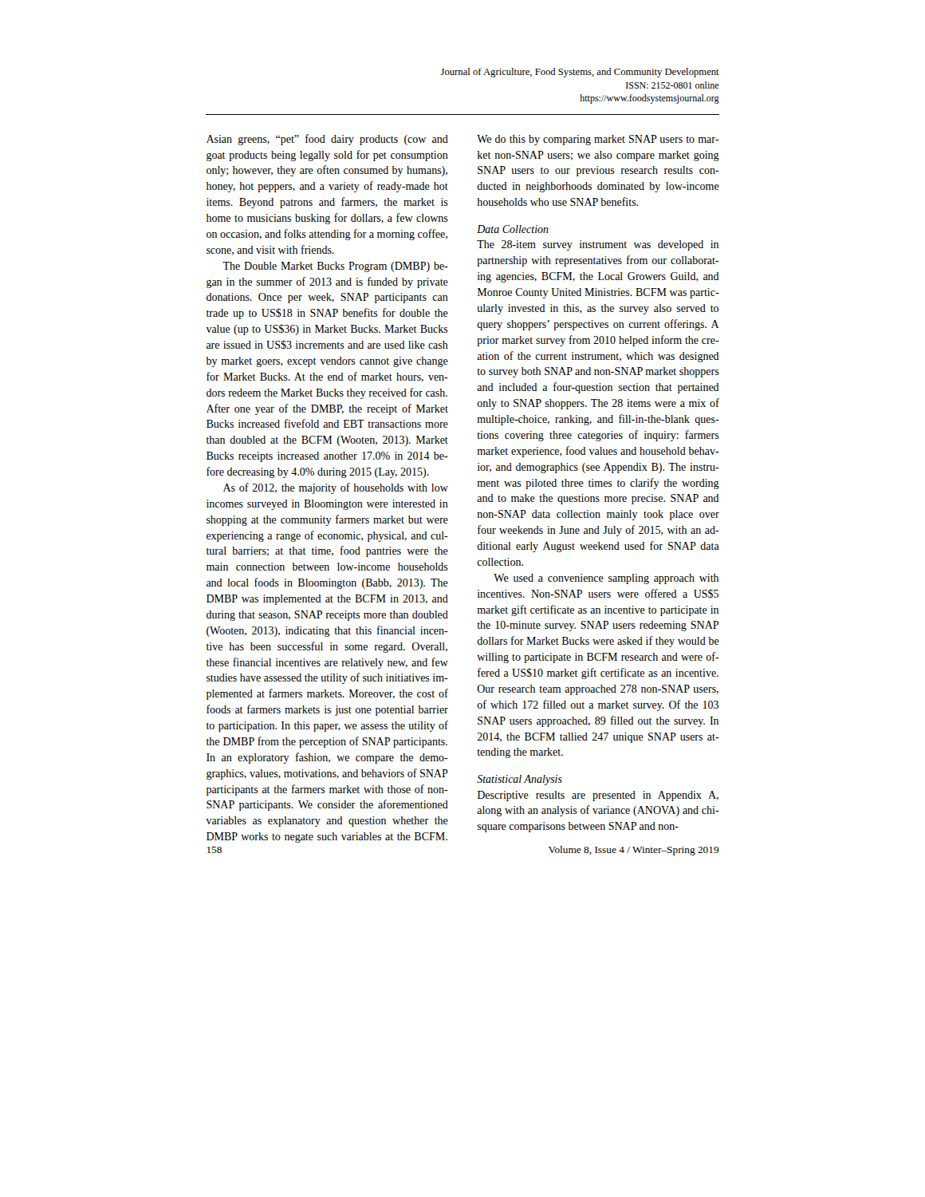Journal of Agriculture, Food Systems, and Community Development
ISSN: 2152-0801 online
https://www.foodsystemsjournal.org
Asian greens, “pet” food dairy products (cow and goat products being legally sold for pet consumption only; however, they are often consumed by humans), honey, hot peppers, and a variety of ready-made hot items. Beyond patrons and farmers, the market is home to musicians busking for dollars, a few clowns on occasion, and folks attending for a morning coffee, scone, and visit with friends.
The Double Market Bucks Program (DMBP) began in the summer of 2013 and is funded by private donations. Once per week, SNAP participants can trade up to US$18 in SNAP benefits for double the value (up to US$36) in Market Bucks. Market Bucks are issued in US$3 increments and are used like cash by market goers, except vendors cannot give change for Market Bucks. At the end of market hours, vendors redeem the Market Bucks they received for cash. After one year of the DMBP, the receipt of Market Bucks increased fivefold and EBT transactions more than doubled at the BCFM (Wooten, 2013). Market Bucks receipts increased another 17.0% in 2014 before decreasing by 4.0% during 2015 (Lay, 2015).
As of 2012, the majority of households with low incomes surveyed in Bloomington were interested in shopping at the community farmers market but were experiencing a range of economic, physical, and cultural barriers; at that time, food pantries were the main connection between low-income households and local foods in Bloomington (Babb, 2013). The DMBP was implemented at the BCFM in 2013, and during that season, SNAP receipts more than doubled (Wooten, 2013), indicating that this financial incentive has been successful in some regard. Overall, these financial incentives are relatively new, and few studies have assessed the utility of such initiatives implemented at farmers markets. Moreover, the cost of foods at farmers markets is just one potential barrier to participation. In this paper, we assess the utility of the DMBP from the perception of SNAP participants. In an exploratory fashion, we compare the demographics, values, motivations, and behaviors of SNAP participants at the farmers market with those of non-SNAP participants. We consider the aforementioned variables as explanatory and question whether the DMBP works to negate such variables at the BCFM. We do this by comparing market SNAP users to market non-SNAP users; we also compare market going SNAP users to our previous research results conducted in neighborhoods dominated by low-income households who use SNAP benefits.
Data Collection
The 28-item survey instrument was developed in partnership with representatives from our collaborating agencies, BCFM, the Local Growers Guild, and Monroe County United Ministries. BCFM was particularly invested in this, as the survey also served to query shoppers’ perspectives on current offerings. A prior market survey from 2010 helped inform the creation of the current instrument, which was designed to survey both SNAP and non-SNAP market shoppers and included a four-question section that pertained only to SNAP shoppers. The 28 items were a mix of multiple-choice, ranking, and fill-in-the-blank questions covering three categories of inquiry: farmers market experience, food values and household behavior, and demographics (see Appendix B). The instrument was piloted three times to clarify the wording and to make the questions more precise. SNAP and non-SNAP data collection mainly took place over four weekends in June and July of 2015, with an additional early August weekend used for SNAP data collection.
We used a convenience sampling approach with incentives. Non-SNAP users were offered a US$5 market gift certificate as an incentive to participate in the 10-minute survey. SNAP users redeeming SNAP dollars for Market Bucks were asked if they would be willing to participate in BCFM research and were offered a US$10 market gift certificate as an incentive. Our research team approached 278 non-SNAP users, of which 172 filled out a market survey. Of the 103 SNAP users approached, 89 filled out the survey. In 2014, the BCFM tallied 247 unique SNAP users attending the market.
Statistical Analysis
Descriptive results are presented in Appendix A, along with an analysis of variance (ANOVA) and chi-square comparisons between SNAP and non-
158
Volume 8, Issue 4 / Winter–Spring 2019